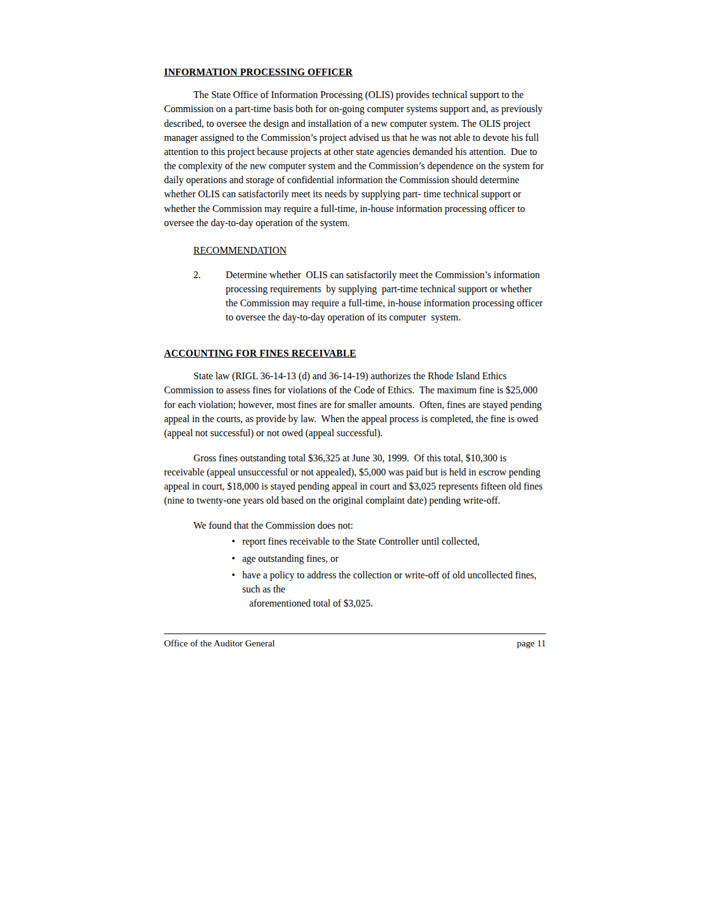INFORMATION PROCESSING OFFICER
The State Office of Information Processing (OLIS) provides technical support to the Commission on a part-time basis both for on-going computer systems support and, as previously described, to oversee the design and installation of a new computer system. The OLIS project manager assigned to the Commission’s project advised us that he was not able to devote his full attention to this project because projects at other state agencies demanded his attention. Due to the complexity of the new computer system and the Commission’s dependence on the system for daily operations and storage of confidential information the Commission should determine whether OLIS can satisfactorily meet its needs by supplying part- time technical support or whether the Commission may require a full-time, in-house information processing officer to oversee the day-to-day operation of the system.
RECOMMENDATION
2. Determine whether OLIS can satisfactorily meet the Commission’s information processing requirements by supplying part-time technical support or whether the Commission may require a full-time, in-house information processing officer to oversee the day-to-day operation of its computer system.
ACCOUNTING FOR FINES RECEIVABLE
State law (RIGL 36-14-13 (d) and 36-14-19) authorizes the Rhode Island Ethics Commission to assess fines for violations of the Code of Ethics. The maximum fine is $25,000 for each violation; however, most fines are for smaller amounts. Often, fines are stayed pending appeal in the courts, as provide by law. When the appeal process is completed, the fine is owed (appeal not successful) or not owed (appeal successful).
Gross fines outstanding total $36,325 at June 30, 1999. Of this total, $10,300 is receivable (appeal unsuccessful or not appealed), $5,000 was paid but is held in escrow pending appeal in court, $18,000 is stayed pending appeal in court and $3,025 represents fifteen old fines (nine to twenty-one years old based on the original complaint date) pending write-off.
We found that the Commission does not:
report fines receivable to the State Controller until collected,
age outstanding fines, or
have a policy to address the collection or write-off of old uncollected fines, such as theaforementioned total of $3,025.
Office of the Auditor General page 11